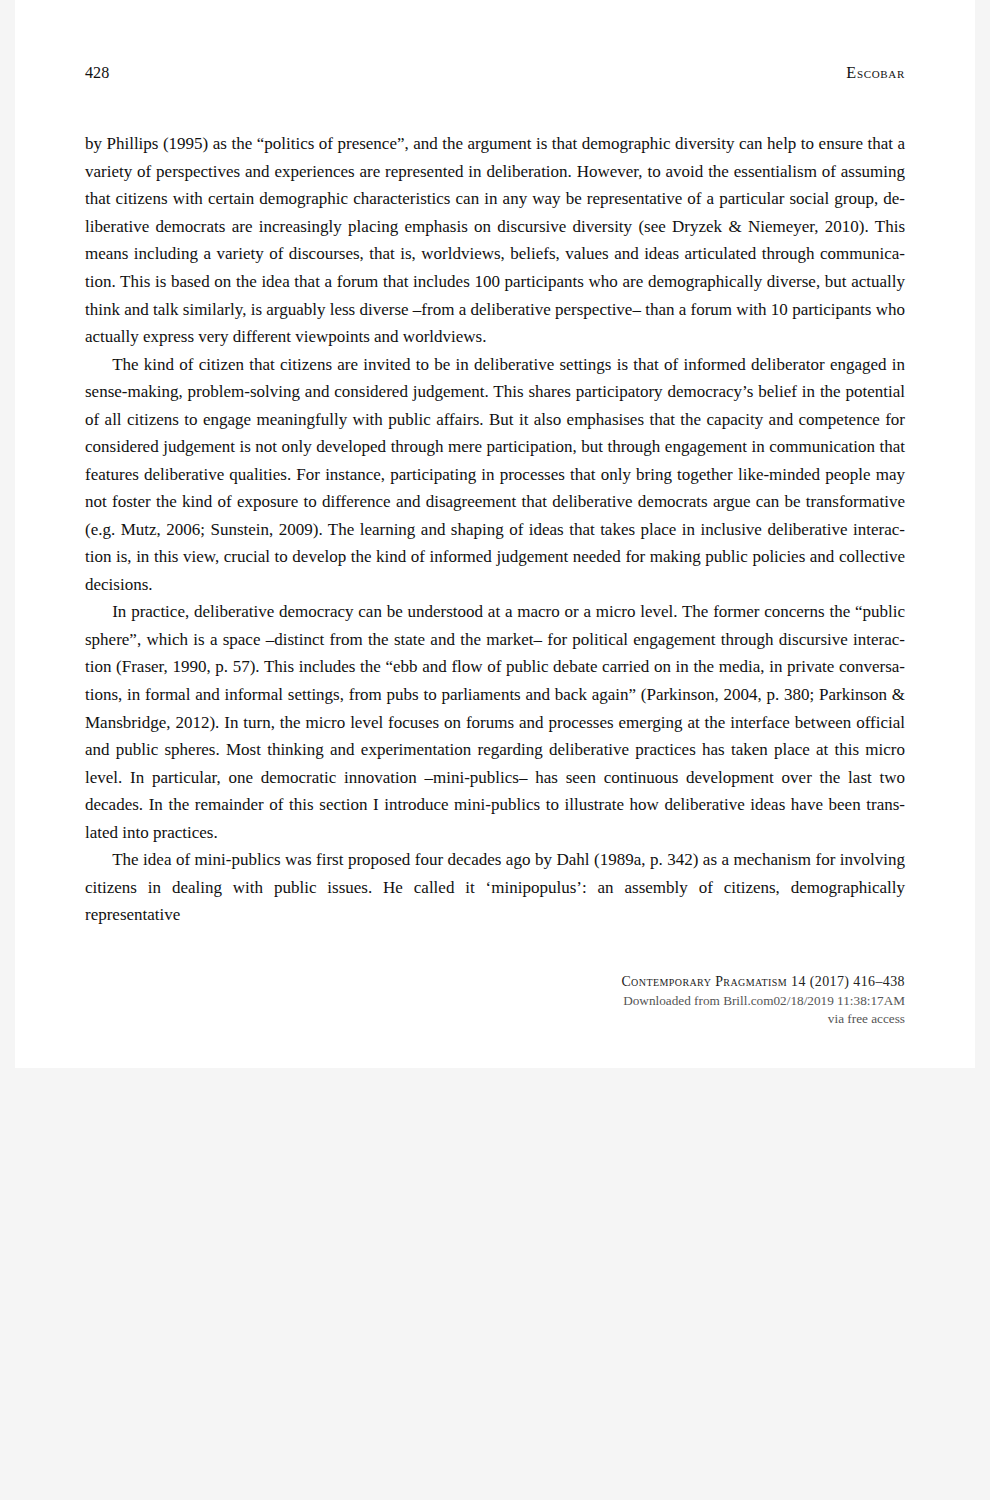428 Escobar
by Phillips (1995) as the “politics of presence”, and the argument is that demographic diversity can help to ensure that a variety of perspectives and experiences are represented in deliberation. However, to avoid the essentialism of assuming that citizens with certain demographic characteristics can in any way be representative of a particular social group, deliberative democrats are increasingly placing emphasis on discursive diversity (see Dryzek & Niemeyer, 2010). This means including a variety of discourses, that is, worldviews, beliefs, values and ideas articulated through communication. This is based on the idea that a forum that includes 100 participants who are demographically diverse, but actually think and talk similarly, is arguably less diverse –from a deliberative perspective– than a forum with 10 participants who actually express very different viewpoints and worldviews.
The kind of citizen that citizens are invited to be in deliberative settings is that of informed deliberator engaged in sense-making, problem-solving and considered judgement. This shares participatory democracy’s belief in the potential of all citizens to engage meaningfully with public affairs. But it also emphasises that the capacity and competence for considered judgement is not only developed through mere participation, but through engagement in communication that features deliberative qualities. For instance, participating in processes that only bring together like-minded people may not foster the kind of exposure to difference and disagreement that deliberative democrats argue can be transformative (e.g. Mutz, 2006; Sunstein, 2009). The learning and shaping of ideas that takes place in inclusive deliberative interaction is, in this view, crucial to develop the kind of informed judgement needed for making public policies and collective decisions.
In practice, deliberative democracy can be understood at a macro or a micro level. The former concerns the “public sphere”, which is a space –distinct from the state and the market– for political engagement through discursive interaction (Fraser, 1990, p. 57). This includes the “ebb and flow of public debate carried on in the media, in private conversations, in formal and informal settings, from pubs to parliaments and back again” (Parkinson, 2004, p. 380; Parkinson & Mansbridge, 2012). In turn, the micro level focuses on forums and processes emerging at the interface between official and public spheres. Most thinking and experimentation regarding deliberative practices has taken place at this micro level. In particular, one democratic innovation –mini-publics– has seen continuous development over the last two decades. In the remainder of this section I introduce mini-publics to illustrate how deliberative ideas have been translated into practices.
The idea of mini-publics was first proposed four decades ago by Dahl (1989a, p. 342) as a mechanism for involving citizens in dealing with public issues. He called it ‘minipopulus’: an assembly of citizens, demographically representative
Contemporary Pragmatism 14 (2017) 416–438
Downloaded from Brill.com02/18/2019 11:38:17AM via free access